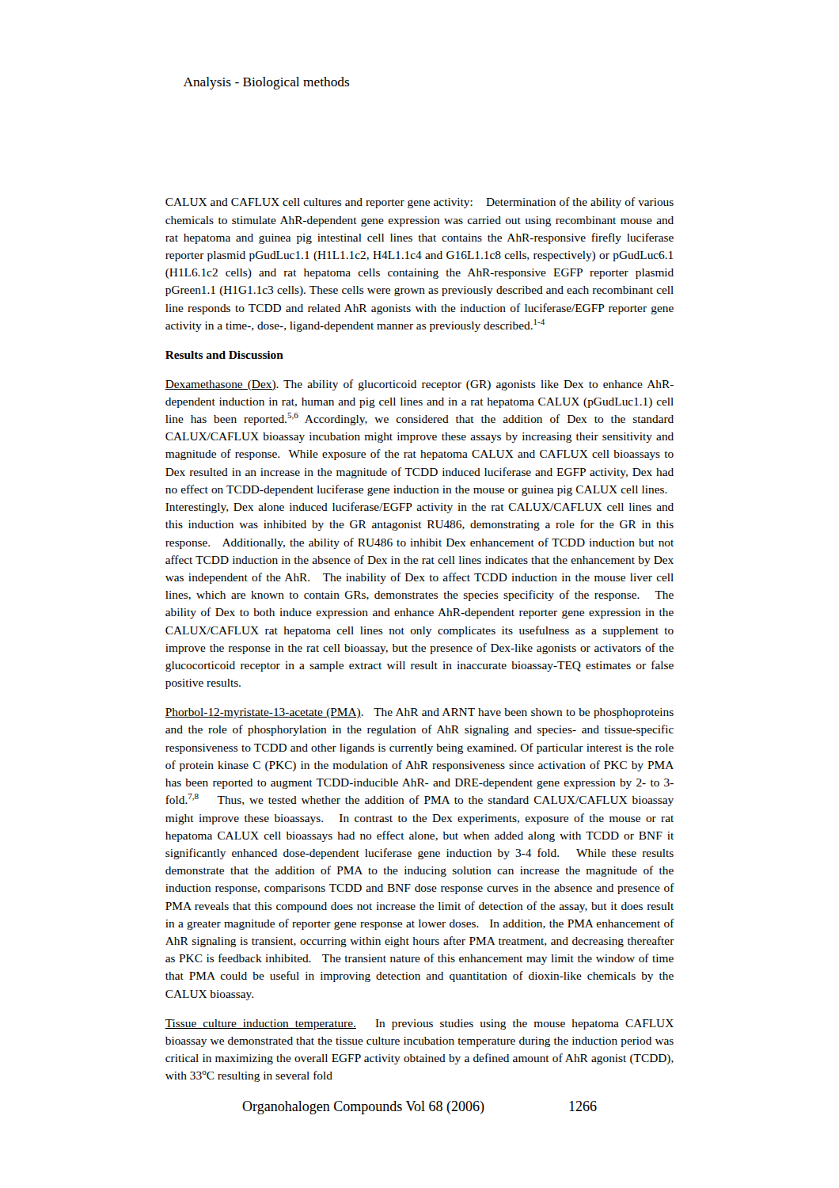Analysis - Biological methods
CALUX and CAFLUX cell cultures and reporter gene activity: Determination of the ability of various chemicals to stimulate AhR-dependent gene expression was carried out using recombinant mouse and rat hepatoma and guinea pig intestinal cell lines that contains the AhR-responsive firefly luciferase reporter plasmid pGudLuc1.1 (H1L1.1c2, H4L1.1c4 and G16L1.1c8 cells, respectively) or pGudLuc6.1 (H1L6.1c2 cells) and rat hepatoma cells containing the AhR-responsive EGFP reporter plasmid pGreen1.1 (H1G1.1c3 cells). These cells were grown as previously described and each recombinant cell line responds to TCDD and related AhR agonists with the induction of luciferase/EGFP reporter gene activity in a time-, dose-, ligand-dependent manner as previously described.1-4
Results and Discussion
Dexamethasone (Dex). The ability of glucorticoid receptor (GR) agonists like Dex to enhance AhR-dependent induction in rat, human and pig cell lines and in a rat hepatoma CALUX (pGudLuc1.1) cell line has been reported.5,6 Accordingly, we considered that the addition of Dex to the standard CALUX/CAFLUX bioassay incubation might improve these assays by increasing their sensitivity and magnitude of response. While exposure of the rat hepatoma CALUX and CAFLUX cell bioassays to Dex resulted in an increase in the magnitude of TCDD induced luciferase and EGFP activity, Dex had no effect on TCDD-dependent luciferase gene induction in the mouse or guinea pig CALUX cell lines. Interestingly, Dex alone induced luciferase/EGFP activity in the rat CALUX/CAFLUX cell lines and this induction was inhibited by the GR antagonist RU486, demonstrating a role for the GR in this response. Additionally, the ability of RU486 to inhibit Dex enhancement of TCDD induction but not affect TCDD induction in the absence of Dex in the rat cell lines indicates that the enhancement by Dex was independent of the AhR. The inability of Dex to affect TCDD induction in the mouse liver cell lines, which are known to contain GRs, demonstrates the species specificity of the response. The ability of Dex to both induce expression and enhance AhR-dependent reporter gene expression in the CALUX/CAFLUX rat hepatoma cell lines not only complicates its usefulness as a supplement to improve the response in the rat cell bioassay, but the presence of Dex-like agonists or activators of the glucocorticoid receptor in a sample extract will result in inaccurate bioassay-TEQ estimates or false positive results.
Phorbol-12-myristate-13-acetate (PMA). The AhR and ARNT have been shown to be phosphoproteins and the role of phosphorylation in the regulation of AhR signaling and species- and tissue-specific responsiveness to TCDD and other ligands is currently being examined. Of particular interest is the role of protein kinase C (PKC) in the modulation of AhR responsiveness since activation of PKC by PMA has been reported to augment TCDD-inducible AhR- and DRE-dependent gene expression by 2- to 3-fold.7,8 Thus, we tested whether the addition of PMA to the standard CALUX/CAFLUX bioassay might improve these bioassays. In contrast to the Dex experiments, exposure of the mouse or rat hepatoma CALUX cell bioassays had no effect alone, but when added along with TCDD or BNF it significantly enhanced dose-dependent luciferase gene induction by 3-4 fold. While these results demonstrate that the addition of PMA to the inducing solution can increase the magnitude of the induction response, comparisons TCDD and BNF dose response curves in the absence and presence of PMA reveals that this compound does not increase the limit of detection of the assay, but it does result in a greater magnitude of reporter gene response at lower doses. In addition, the PMA enhancement of AhR signaling is transient, occurring within eight hours after PMA treatment, and decreasing thereafter as PKC is feedback inhibited. The transient nature of this enhancement may limit the window of time that PMA could be useful in improving detection and quantitation of dioxin-like chemicals by the CALUX bioassay.
Tissue culture induction temperature. In previous studies using the mouse hepatoma CAFLUX bioassay we demonstrated that the tissue culture incubation temperature during the induction period was critical in maximizing the overall EGFP activity obtained by a defined amount of AhR agonist (TCDD), with 33oC resulting in several fold
Organohalogen Compounds Vol 68 (2006) 1266